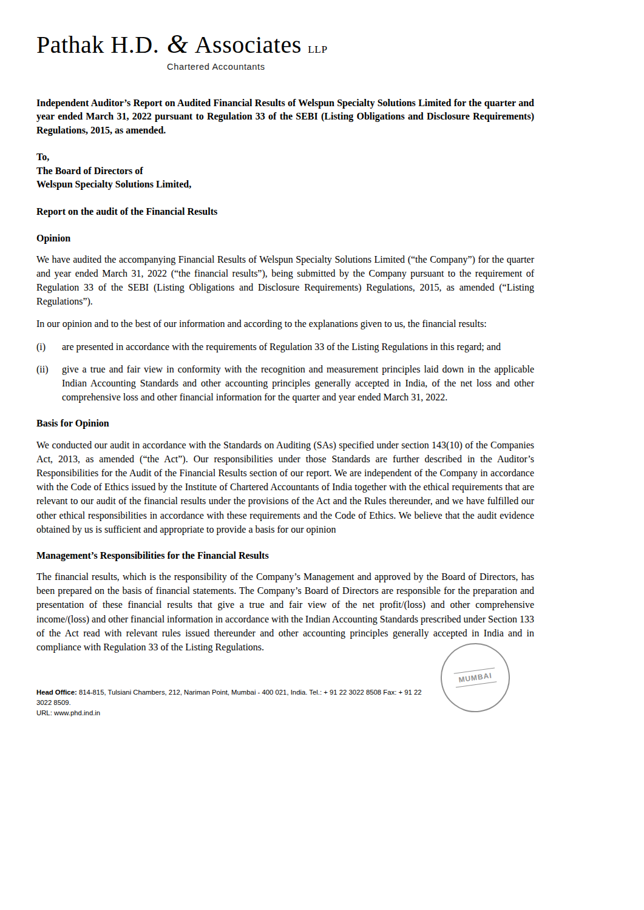Pathak H.D. & Associates LLP
Chartered Accountants
Independent Auditor’s Report on Audited Financial Results of Welspun Specialty Solutions Limited for the quarter and year ended March 31, 2022 pursuant to Regulation 33 of the SEBI (Listing Obligations and Disclosure Requirements) Regulations, 2015, as amended.
To,
The Board of Directors of
Welspun Specialty Solutions Limited,
Report on the audit of the Financial Results
Opinion
We have audited the accompanying Financial Results of Welspun Specialty Solutions Limited (“the Company”) for the quarter and year ended March 31, 2022 (“the financial results”), being submitted by the Company pursuant to the requirement of Regulation 33 of the SEBI (Listing Obligations and Disclosure Requirements) Regulations, 2015, as amended (“Listing Regulations”).
In our opinion and to the best of our information and according to the explanations given to us, the financial results:
(i) are presented in accordance with the requirements of Regulation 33 of the Listing Regulations in this regard; and
(ii) give a true and fair view in conformity with the recognition and measurement principles laid down in the applicable Indian Accounting Standards and other accounting principles generally accepted in India, of the net loss and other comprehensive loss and other financial information for the quarter and year ended March 31, 2022.
Basis for Opinion
We conducted our audit in accordance with the Standards on Auditing (SAs) specified under section 143(10) of the Companies Act, 2013, as amended (“the Act”). Our responsibilities under those Standards are further described in the Auditor’s Responsibilities for the Audit of the Financial Results section of our report. We are independent of the Company in accordance with the Code of Ethics issued by the Institute of Chartered Accountants of India together with the ethical requirements that are relevant to our audit of the financial results under the provisions of the Act and the Rules thereunder, and we have fulfilled our other ethical responsibilities in accordance with these requirements and the Code of Ethics. We believe that the audit evidence obtained by us is sufficient and appropriate to provide a basis for our opinion
Management’s Responsibilities for the Financial Results
The financial results, which is the responsibility of the Company’s Management and approved by the Board of Directors, has been prepared on the basis of financial statements. The Company’s Board of Directors are responsible for the preparation and presentation of these financial results that give a true and fair view of the net profit/(loss) and other comprehensive income/(loss) and other financial information in accordance with the Indian Accounting Standards prescribed under Section 133 of the Act read with relevant rules issued thereunder and other accounting principles generally accepted in India and in compliance with Regulation 33 of the Listing Regulations.
Head Office: 814-815, Tulsiani Chambers, 212, Nariman Point, Mumbai - 400 021, India. Tel.: + 91 22 3022 8508 Fax: + 91 22 3022 8509.
URL: www.phd.ind.in
MUMBAI